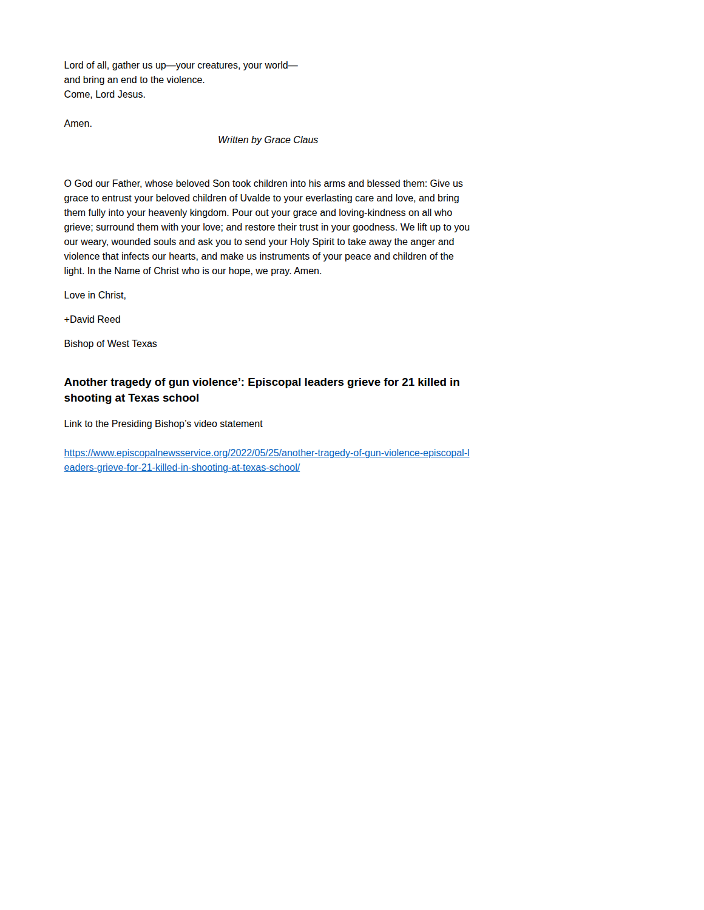Lord of all, gather us up—your creatures, your world—
and bring an end to the violence.
Come, Lord Jesus.
Amen.
Written by Grace Claus
O God our Father, whose beloved Son took children into his arms and blessed them: Give us grace to entrust your beloved children of Uvalde to your everlasting care and love, and bring them fully into your heavenly kingdom. Pour out your grace and loving-kindness on all who grieve; surround them with your love; and restore their trust in your goodness. We lift up to you our weary, wounded souls and ask you to send your Holy Spirit to take away the anger and violence that infects our hearts, and make us instruments of your peace and children of the light. In the Name of Christ who is our hope, we pray. Amen.
Love in Christ,
+David Reed
Bishop of West Texas
Another tragedy of gun violence’: Episcopal leaders grieve for 21 killed in shooting at Texas school
Link to the Presiding Bishop’s video statement
https://www.episcopalnewsservice.org/2022/05/25/another-tragedy-of-gun-violence-episcopal-leaders-grieve-for-21-killed-in-shooting-at-texas-school/